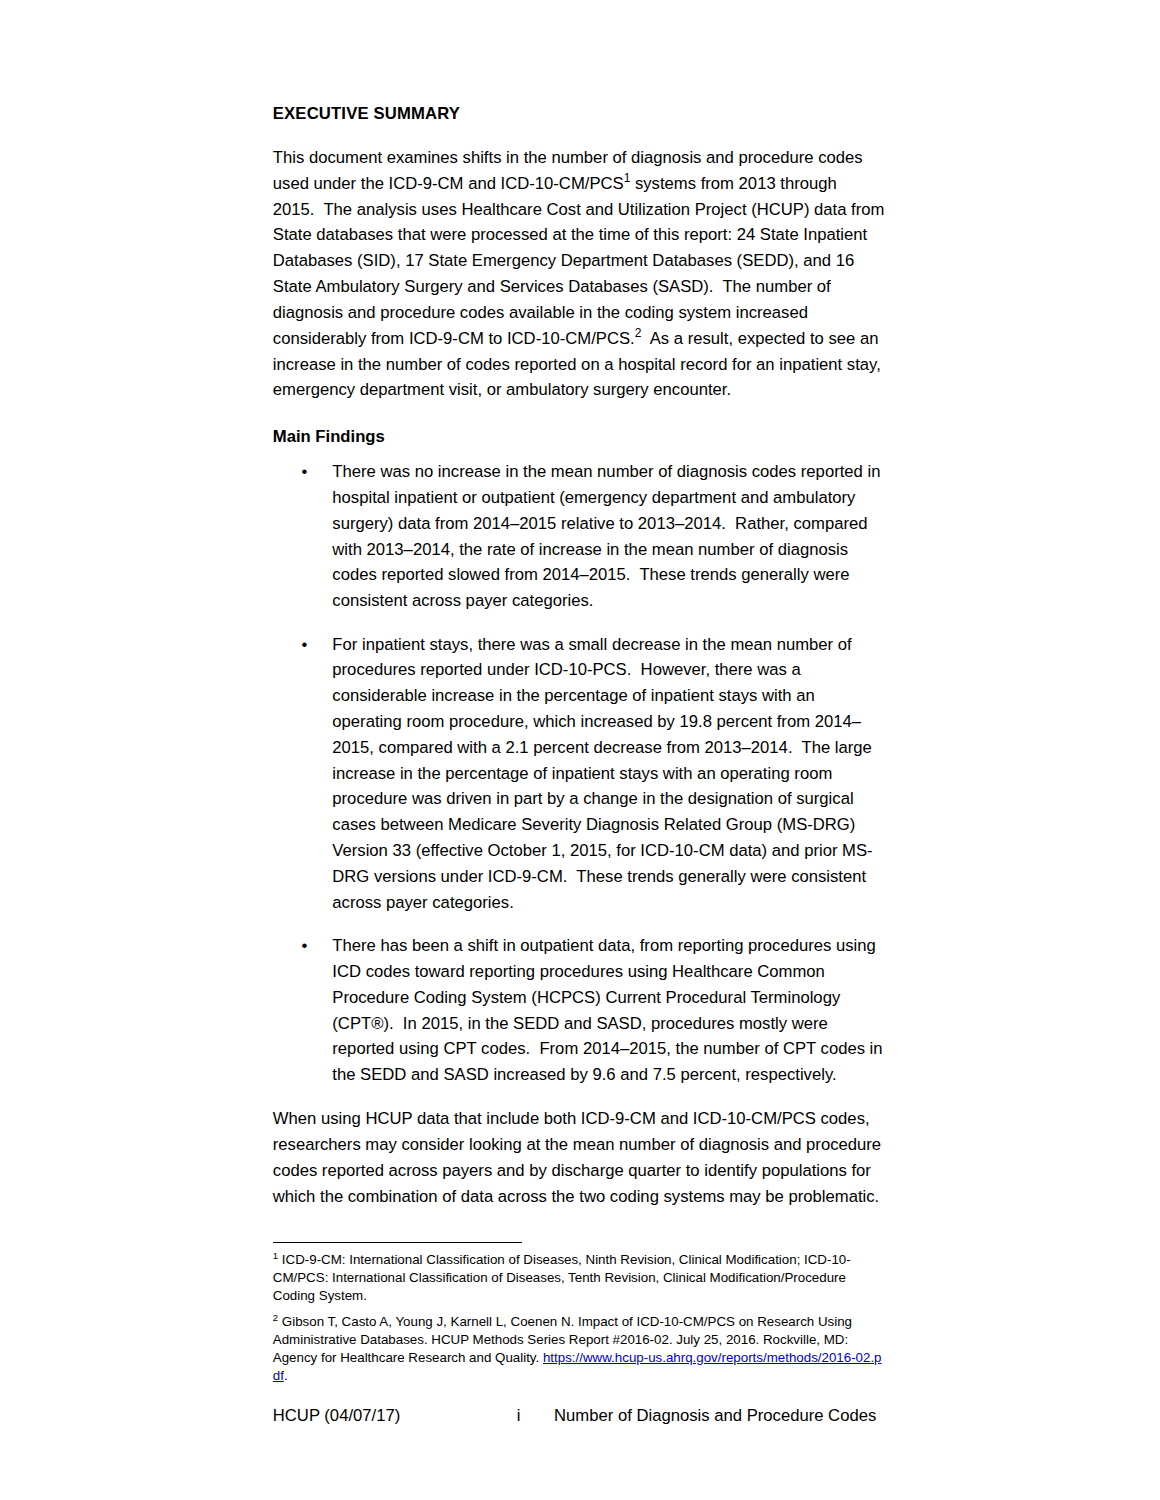EXECUTIVE SUMMARY
This document examines shifts in the number of diagnosis and procedure codes used under the ICD-9-CM and ICD-10-CM/PCS1 systems from 2013 through 2015. The analysis uses Healthcare Cost and Utilization Project (HCUP) data from State databases that were processed at the time of this report: 24 State Inpatient Databases (SID), 17 State Emergency Department Databases (SEDD), and 16 State Ambulatory Surgery and Services Databases (SASD). The number of diagnosis and procedure codes available in the coding system increased considerably from ICD-9-CM to ICD-10-CM/PCS.2 As a result, expected to see an increase in the number of codes reported on a hospital record for an inpatient stay, emergency department visit, or ambulatory surgery encounter.
Main Findings
There was no increase in the mean number of diagnosis codes reported in hospital inpatient or outpatient (emergency department and ambulatory surgery) data from 2014–2015 relative to 2013–2014. Rather, compared with 2013–2014, the rate of increase in the mean number of diagnosis codes reported slowed from 2014–2015. These trends generally were consistent across payer categories.
For inpatient stays, there was a small decrease in the mean number of procedures reported under ICD-10-PCS. However, there was a considerable increase in the percentage of inpatient stays with an operating room procedure, which increased by 19.8 percent from 2014–2015, compared with a 2.1 percent decrease from 2013–2014. The large increase in the percentage of inpatient stays with an operating room procedure was driven in part by a change in the designation of surgical cases between Medicare Severity Diagnosis Related Group (MS-DRG) Version 33 (effective October 1, 2015, for ICD-10-CM data) and prior MS-DRG versions under ICD-9-CM. These trends generally were consistent across payer categories.
There has been a shift in outpatient data, from reporting procedures using ICD codes toward reporting procedures using Healthcare Common Procedure Coding System (HCPCS) Current Procedural Terminology (CPT®). In 2015, in the SEDD and SASD, procedures mostly were reported using CPT codes. From 2014–2015, the number of CPT codes in the SEDD and SASD increased by 9.6 and 7.5 percent, respectively.
When using HCUP data that include both ICD-9-CM and ICD-10-CM/PCS codes, researchers may consider looking at the mean number of diagnosis and procedure codes reported across payers and by discharge quarter to identify populations for which the combination of data across the two coding systems may be problematic.
1 ICD-9-CM: International Classification of Diseases, Ninth Revision, Clinical Modification; ICD-10-CM/PCS: International Classification of Diseases, Tenth Revision, Clinical Modification/Procedure Coding System.
2 Gibson T, Casto A, Young J, Karnell L, Coenen N. Impact of ICD-10-CM/PCS on Research Using Administrative Databases. HCUP Methods Series Report #2016-02. July 25, 2016. Rockville, MD: Agency for Healthcare Research and Quality. https://www.hcup-us.ahrq.gov/reports/methods/2016-02.pdf.
HCUP (04/07/17)
i Number of Diagnosis and Procedure Codes